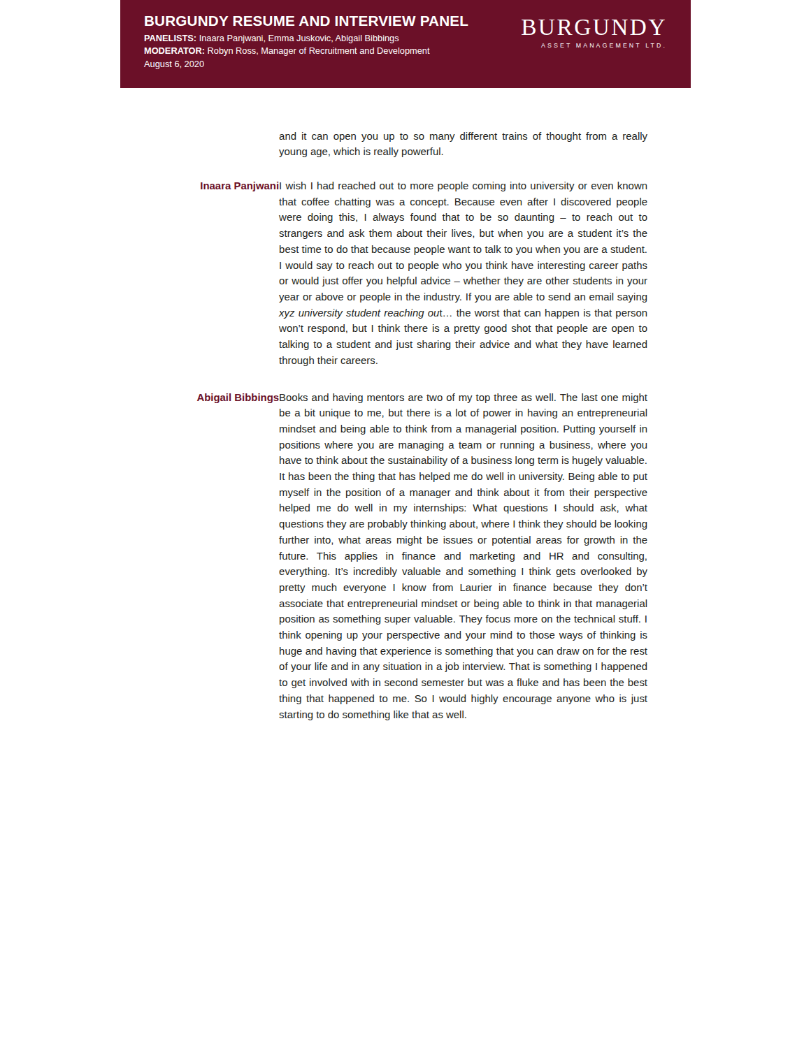BURGUNDY
ASSET MANAGEMENT LTD.
BURGUNDY RESUME AND INTERVIEW PANEL
PANELISTS: Inaara Panjwani, Emma Juskovic, Abigail Bibbings
MODERATOR: Robyn Ross, Manager of Recruitment and Development
August 6, 2020
| | and it can open you up to so many different trains of thought from a really young age, which is really powerful. |
| Inaara Panjwani | I wish I had reached out to more people coming into university or even known that coffee chatting was a concept. Because even after I discovered people were doing this, I always found that to be so daunting – to reach out to strangers and ask them about their lives, but when you are a student it’s the best time to do that because people want to talk to you when you are a student. I would say to reach out to people who you think have interesting career paths or would just offer you helpful advice – whether they are other students in your year or above or people in the industry. If you are able to send an email saying xyz university student reaching ou t… the worst that can happen is that person won’t respond, but I think there is a pretty good shot that people are open to talking to a student and just sharing their advice and what they have learned through their careers. |
| Abigail Bibbings | Books and having mentors are two of my top three as well. The last one might be a bit unique to me, but there is a lot of power in having an entrepreneurial mindset and being able to think from a managerial position. Putting yourself in positions where you are managing a team or running a business, where you have to think about the sustainability of a business long term is hugely valuable. It has been the thing that has helped me do well in university. Being able to put myself in the position of a manager and think about it from their perspective helped me do well in my internships: What questions I should ask, what questions they are probably thinking about, where I think they should be looking further into, what areas might be issues or potential areas for growth in the future. This applies in finance and marketing and HR and consulting, everything. It’s incredibly valuable and something I think gets overlooked by pretty much everyone I know from Laurier in finance because they don’t associate that entrepreneurial mindset or being able to think in that managerial position as something super valuable. They focus more on the technical stuff. I think opening up your perspective and your mind to those ways of thinking is huge and having that experience is something that you can draw on for the rest of your life and in any situation in a job interview. That is something I happened to get involved with in second semester but was a fluke and has been the best thing that happened to me. So I would highly encourage anyone who is just starting to do something like that as well. |